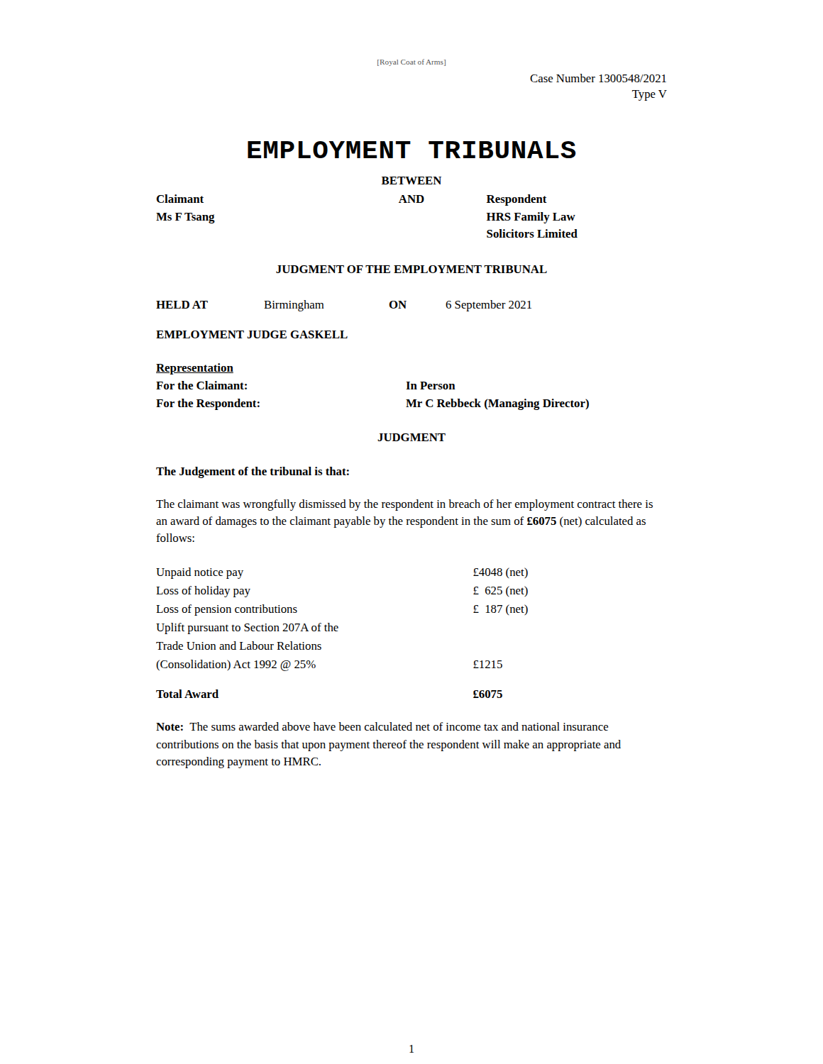[Royal Coat of Arms]
Case Number 1300548/2021
Type V
EMPLOYMENT TRIBUNALS
BETWEEN
| Claimant | AND | Respondent |
| Ms F Tsang | | HRS Family Law |
| | | Solicitors Limited |
JUDGMENT OF THE EMPLOYMENT TRIBUNAL
HELD AT Birmingham ON 6 September 2021
EMPLOYMENT JUDGE GASKELL
Representation
For the Claimant: In Person For the Respondent: Mr C Rebbeck (Managing Director)
JUDGMENT
The Judgement of the tribunal is that:
The claimant was wrongfully dismissed by the respondent in breach of her employment contract there is an award of damages to the claimant payable by the respondent in the sum of £6075 (net) calculated as follows:
| Unpaid notice pay | £4048 (net) |
| Loss of holiday pay | £ 625 (net) |
| Loss of pension contributions | £ 187 (net) |
| Uplift pursuant to Section 207A of the | |
| Trade Union and Labour Relations | |
| (Consolidation) Act 1992 @ 25% | £1215 |
| Total Award | £6075 |
Note: The sums awarded above have been calculated net of income tax and national insurance contributions on the basis that upon payment thereof the respondent will make an appropriate and corresponding payment to HMRC.
1